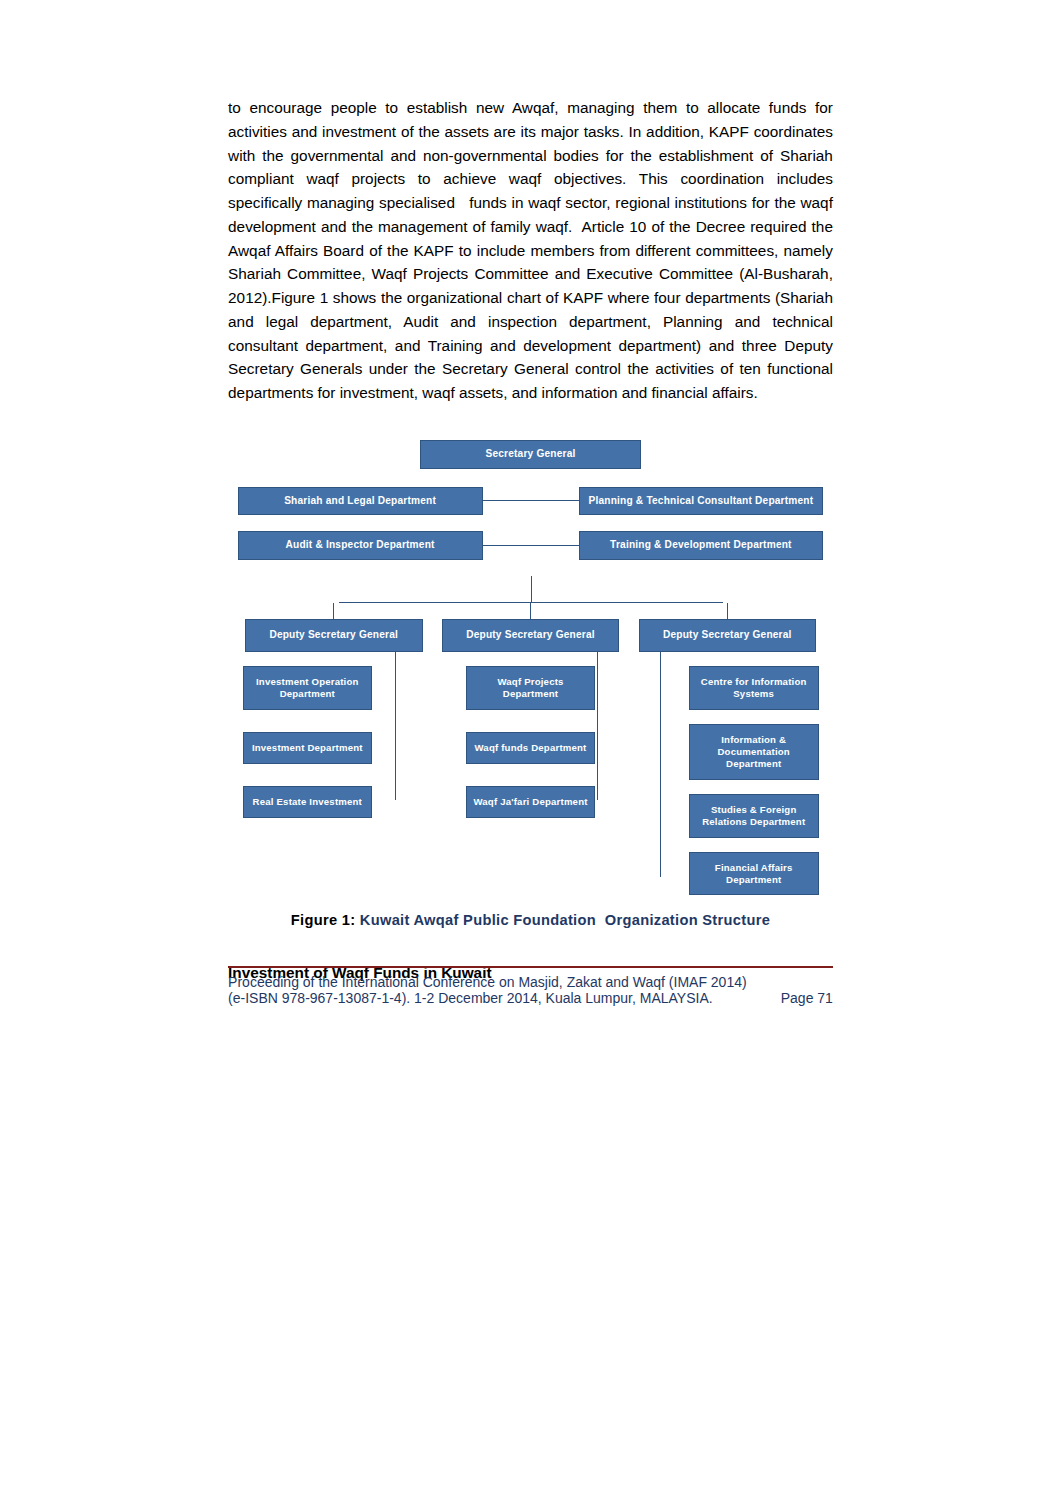to encourage people to establish new Awqaf, managing them to allocate funds for activities and investment of the assets are its major tasks. In addition, KAPF coordinates with the governmental and non-governmental bodies for the establishment of Shariah compliant waqf projects to achieve waqf objectives. This coordination includes specifically managing specialised funds in waqf sector, regional institutions for the waqf development and the management of family waqf. Article 10 of the Decree required the Awqaf Affairs Board of the KAPF to include members from different committees, namely Shariah Committee, Waqf Projects Committee and Executive Committee (Al-Busharah, 2012).Figure 1 shows the organizational chart of KAPF where four departments (Shariah and legal department, Audit and inspection department, Planning and technical consultant department, and Training and development department) and three Deputy Secretary Generals under the Secretary General control the activities of ten functional departments for investment, waqf assets, and information and financial affairs.
Secretary General
Shariah and Legal Department
Planning & Technical Consultant Department
Audit & Inspector Department
Training & Development Department
Deputy Secretary General
Investment Operation Department
Investment Department
Real Estate Investment
Deputy Secretary General
Waqf Projects Department
Waqf funds Department
Waqf Ja'fari Department
Deputy Secretary General
Centre for Information Systems
Information & Documentation Department
Studies & Foreign Relations Department
Financial Affairs Department
Figure 1: Kuwait Awqaf Public Foundation Organization Structure
Investment of Waqf Funds in Kuwait
Proceeding of the International Conference on Masjid, Zakat and Waqf (IMAF 2014)
(e-ISBN 978-967-13087-1-4). 1-2 December 2014, Kuala Lumpur, MALAYSIA. Page 71